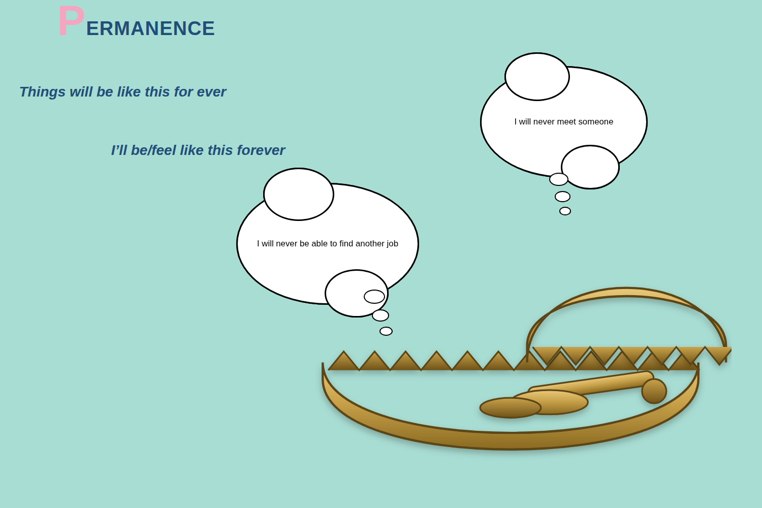Permanence
Things will be like this for ever
I’ll be/feel like this forever
I will never meet someone
I will never be able to find another job